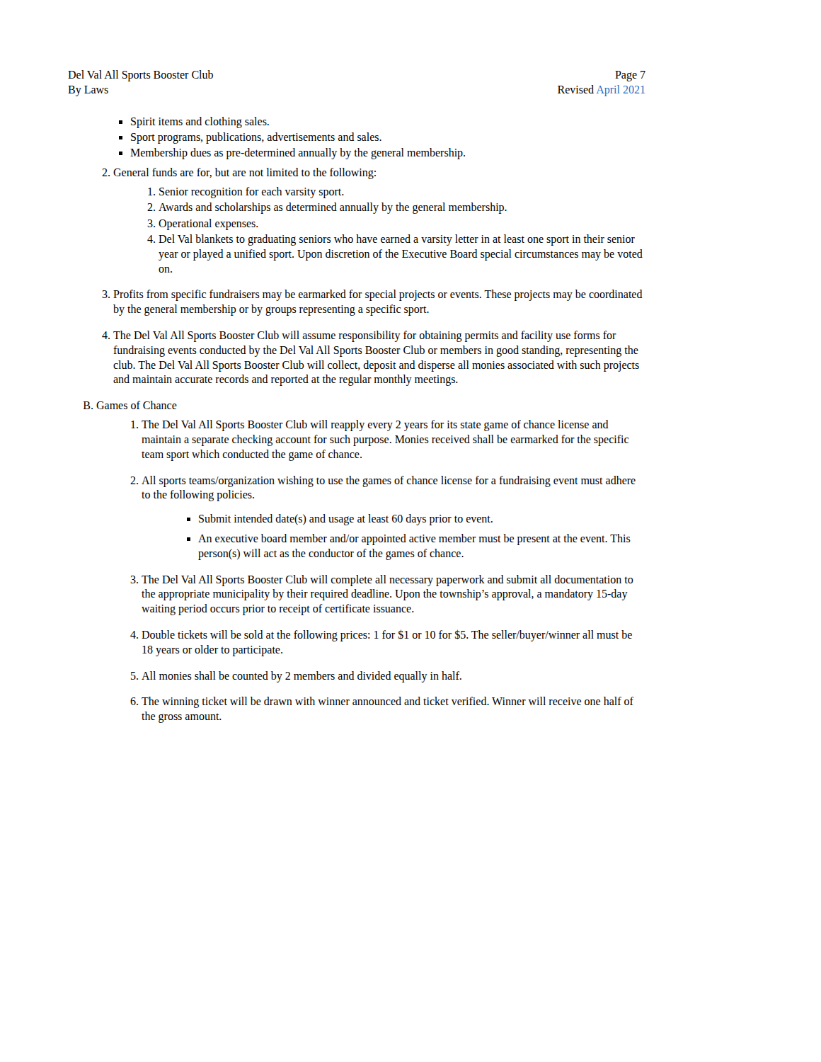Del Val All Sports Booster Club
By Laws
Page 7
Revised April 2021
Spirit items and clothing sales.
Sport programs, publications, advertisements and sales.
Membership dues as pre-determined annually by the general membership.
General funds are for, but are not limited to the following:
Senior recognition for each varsity sport.
Awards and scholarships as determined annually by the general membership.
Operational expenses.
Del Val blankets to graduating seniors who have earned a varsity letter in at least one sport in their senior year or played a unified sport. Upon discretion of the Executive Board special circumstances may be voted on.
Profits from specific fundraisers may be earmarked for special projects or events. These projects may be coordinated by the general membership or by groups representing a specific sport.
The Del Val All Sports Booster Club will assume responsibility for obtaining permits and facility use forms for fundraising events conducted by the Del Val All Sports Booster Club or members in good standing, representing the club. The Del Val All Sports Booster Club will collect, deposit and disperse all monies associated with such projects and maintain accurate records and reported at the regular monthly meetings.
Games of Chance
The Del Val All Sports Booster Club will reapply every 2 years for its state game of chance license and maintain a separate checking account for such purpose. Monies received shall be earmarked for the specific team sport which conducted the game of chance.
All sports teams/organization wishing to use the games of chance license for a fundraising event must adhere to the following policies.
Submit intended date(s) and usage at least 60 days prior to event.
An executive board member and/or appointed active member must be present at the event. This person(s) will act as the conductor of the games of chance.
The Del Val All Sports Booster Club will complete all necessary paperwork and submit all documentation to the appropriate municipality by their required deadline. Upon the township’s approval, a mandatory 15-day waiting period occurs prior to receipt of certificate issuance.
Double tickets will be sold at the following prices: 1 for $1 or 10 for $5. The seller/buyer/winner all must be 18 years or older to participate.
All monies shall be counted by 2 members and divided equally in half.
The winning ticket will be drawn with winner announced and ticket verified. Winner will receive one half of the gross amount.